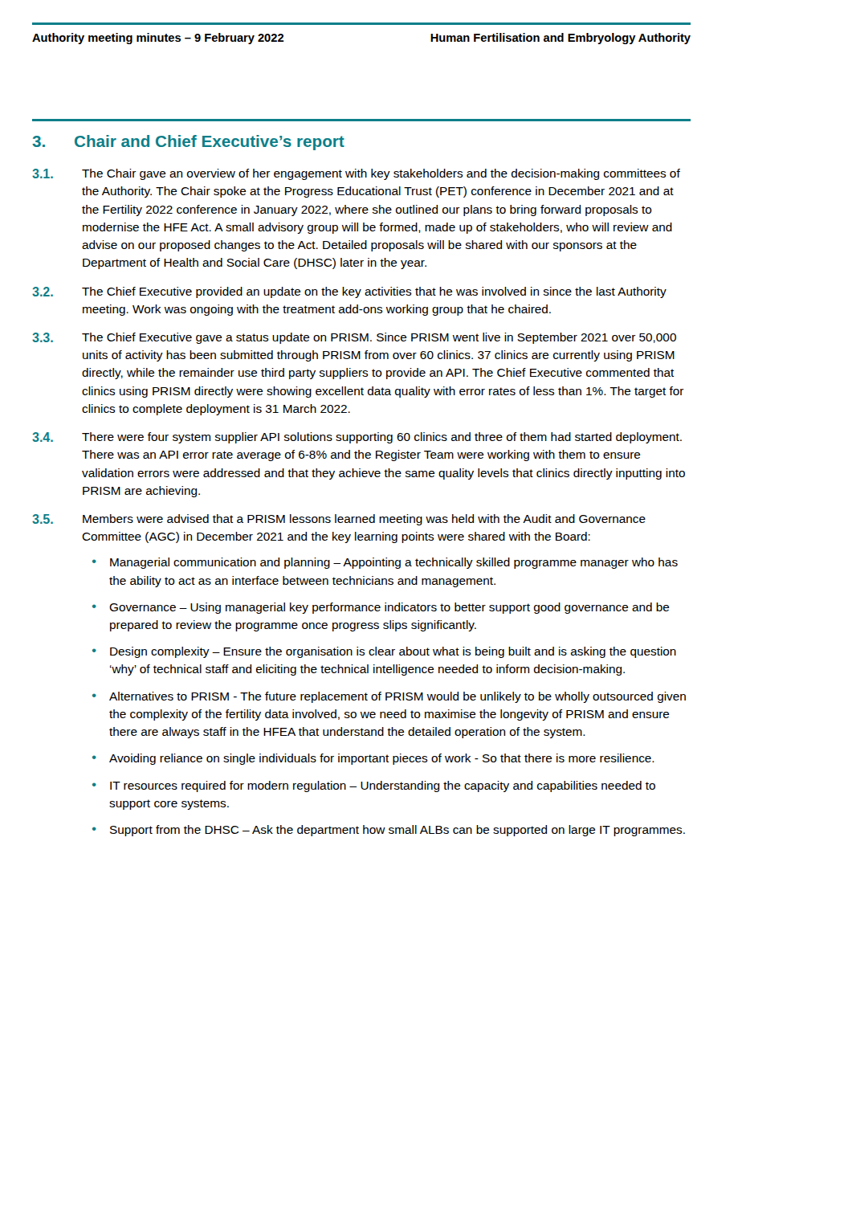Authority meeting minutes – 9 February 2022 Human Fertilisation and Embryology Authority
3. Chair and Chief Executive’s report
3.1.
The Chair gave an overview of her engagement with key stakeholders and the decision-making committees of the Authority. The Chair spoke at the Progress Educational Trust (PET) conference in December 2021 and at the Fertility 2022 conference in January 2022, where she outlined our plans to bring forward proposals to modernise the HFE Act. A small advisory group will be formed, made up of stakeholders, who will review and advise on our proposed changes to the Act. Detailed proposals will be shared with our sponsors at the Department of Health and Social Care (DHSC) later in the year.
3.2.
The Chief Executive provided an update on the key activities that he was involved in since the last Authority meeting. Work was ongoing with the treatment add-ons working group that he chaired.
3.3.
The Chief Executive gave a status update on PRISM. Since PRISM went live in September 2021 over 50,000 units of activity has been submitted through PRISM from over 60 clinics. 37 clinics are currently using PRISM directly, while the remainder use third party suppliers to provide an API. The Chief Executive commented that clinics using PRISM directly were showing excellent data quality with error rates of less than 1%. The target for clinics to complete deployment is 31 March 2022.
3.4.
There were four system supplier API solutions supporting 60 clinics and three of them had started deployment. There was an API error rate average of 6-8% and the Register Team were working with them to ensure validation errors were addressed and that they achieve the same quality levels that clinics directly inputting into PRISM are achieving.
3.5.
Members were advised that a PRISM lessons learned meeting was held with the Audit and Governance Committee (AGC) in December 2021 and the key learning points were shared with the Board:
Managerial communication and planning – Appointing a technically skilled programme manager who has the ability to act as an interface between technicians and management.
Governance – Using managerial key performance indicators to better support good governance and be prepared to review the programme once progress slips significantly.
Design complexity – Ensure the organisation is clear about what is being built and is asking the question ‘why’ of technical staff and eliciting the technical intelligence needed to inform decision-making.
Alternatives to PRISM - The future replacement of PRISM would be unlikely to be wholly outsourced given the complexity of the fertility data involved, so we need to maximise the longevity of PRISM and ensure there are always staff in the HFEA that understand the detailed operation of the system.
Avoiding reliance on single individuals for important pieces of work - So that there is more resilience.
IT resources required for modern regulation – Understanding the capacity and capabilities needed to support core systems.
Support from the DHSC – Ask the department how small ALBs can be supported on large IT programmes.